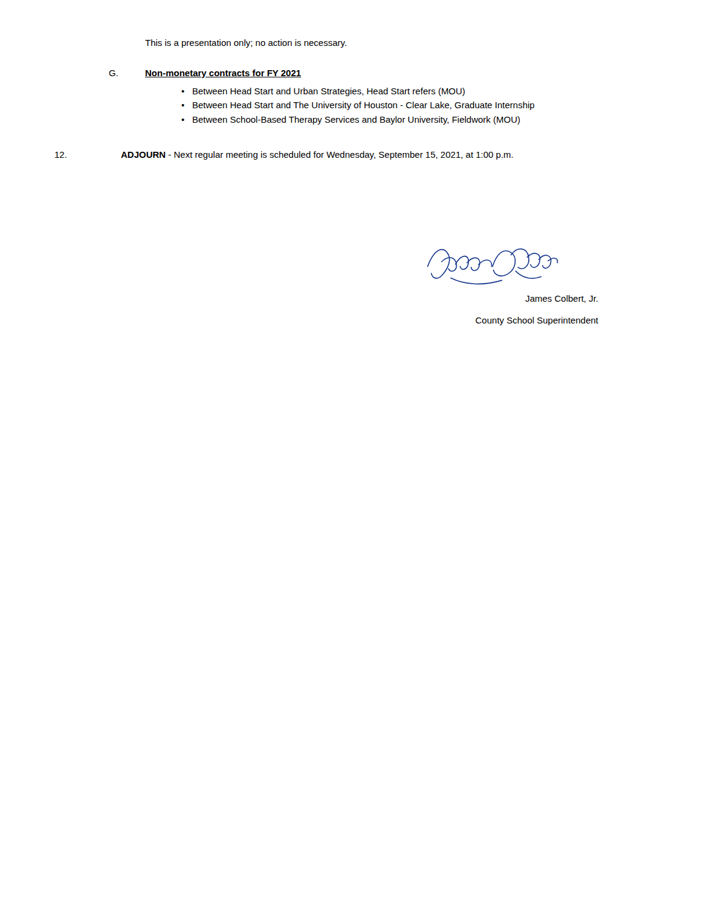This is a presentation only; no action is necessary.
G.
Non-monetary contracts for FY 2021
Between Head Start and Urban Strategies, Head Start refers (MOU)
Between Head Start and The University of Houston - Clear Lake, Graduate Internship
Between School-Based Therapy Services and Baylor University, Fieldwork (MOU)
12.
ADJOURN - Next regular meeting is scheduled for Wednesday, September 15, 2021, at 1:00 p.m.
James Colbert, Jr.
County School Superintendent